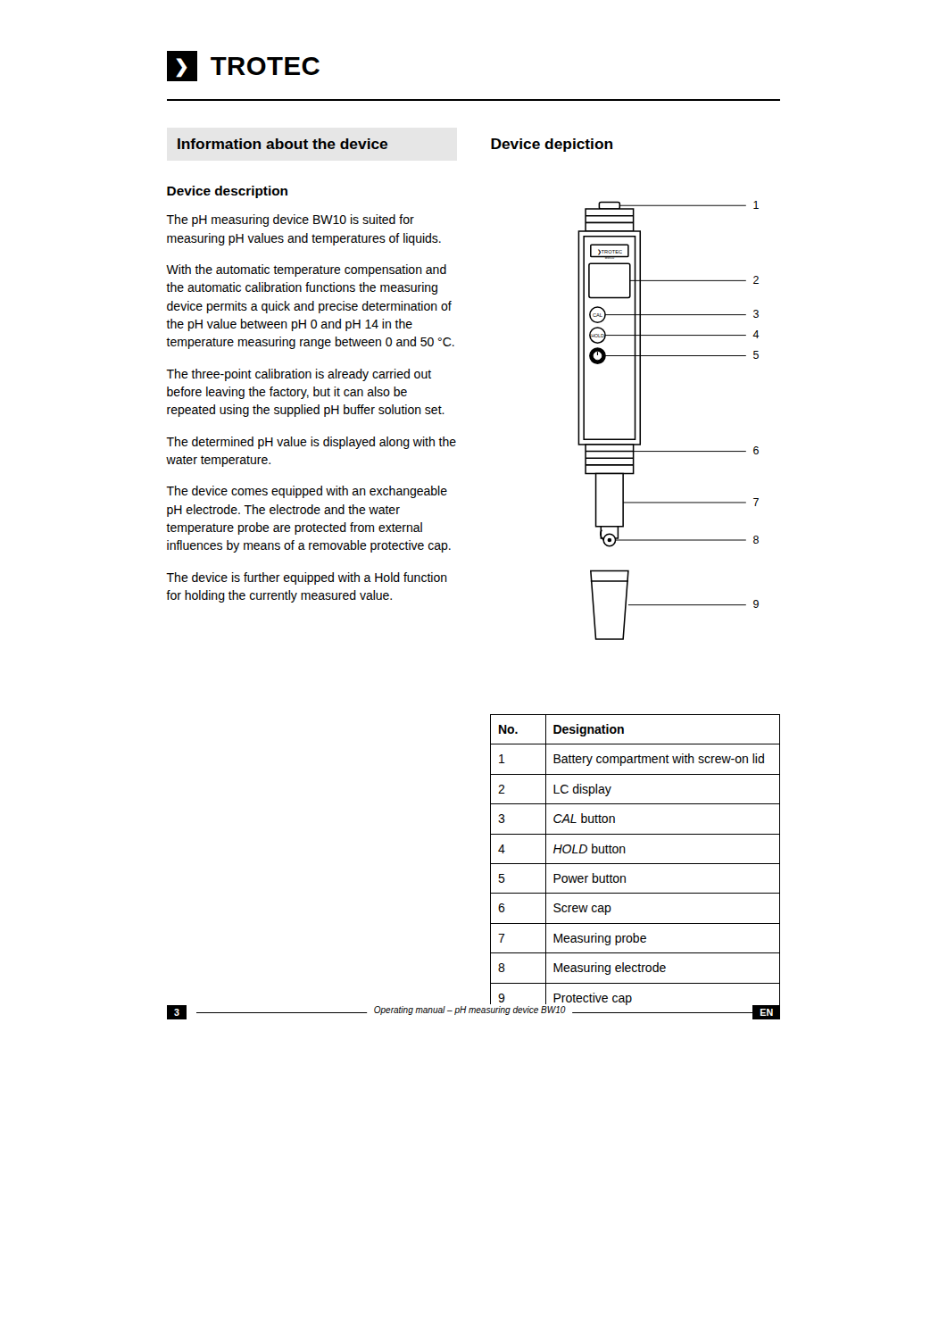❯
TROTEC
Information about the device
Device description
The pH measuring device BW10 is suited for measuring pH values and temperatures of liquids.
With the automatic temperature compensation and the automatic calibration functions the measuring device permits a quick and precise determination of the pH value between pH 0 and pH 14 in the temperature measuring range between 0 and 50 °C.
The three-point calibration is already carried out before leaving the factory, but it can also be repeated using the supplied pH buffer solution set.
The determined pH value is displayed along with the water temperature.
The device comes equipped with an exchangeable pH electrode. The electrode and the water temperature probe are protected from external influences by means of a removable protective cap.
The device is further equipped with a Hold function for holding the currently measured value.
Device depiction
❯TROTEC BW10 CAL HOLD 1 2 3 4 5 6 7 8 9
| No. | Designation |
| --- | --- |
| 1 | Battery compartment with screw-on lid |
| 2 | LC display |
| 3 | CAL button |
| 4 | HOLD button |
| 5 | Power button |
| 6 | Screw cap |
| 7 | Measuring probe |
| 8 | Measuring electrode |
| 9 | Protective cap |
3 Operating manual – pH measuring device BW10 EN